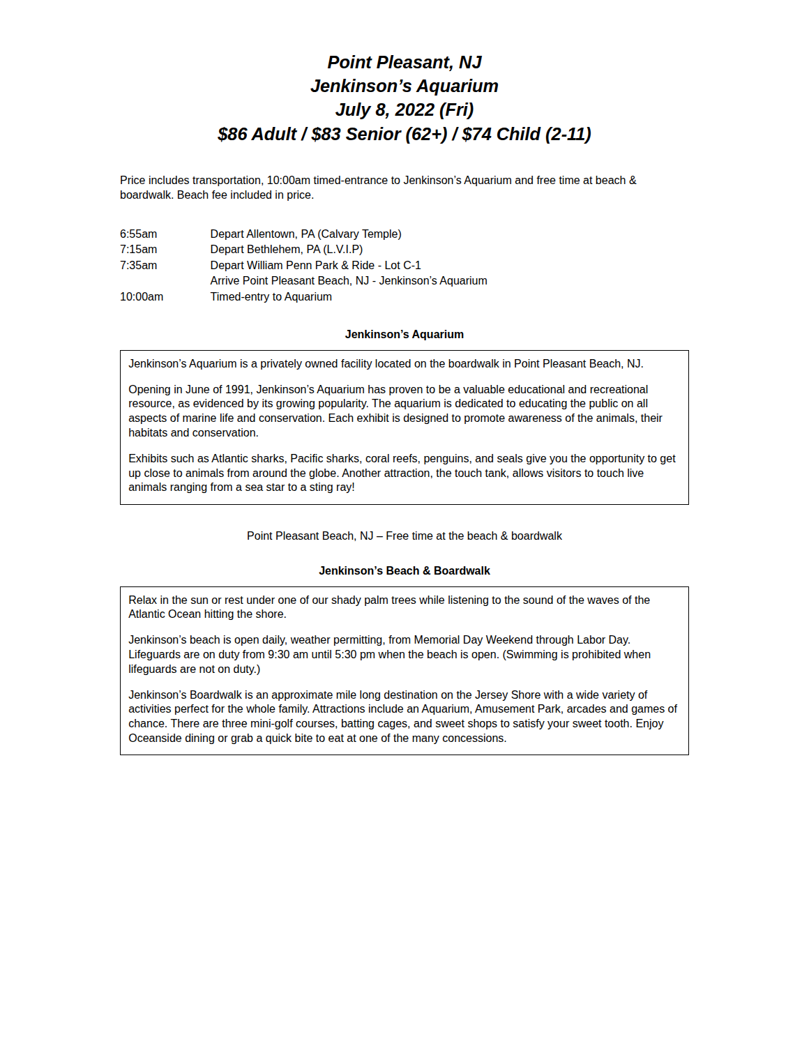Point Pleasant, NJ
Jenkinson’s Aquarium
July 8, 2022 (Fri)
$86 Adult / $83 Senior (62+) / $74 Child (2-11)
Price includes transportation, 10:00am timed-entrance to Jenkinson’s Aquarium and free time at beach & boardwalk. Beach fee included in price.
| 6:55am | Depart Allentown, PA (Calvary Temple) |
| 7:15am | Depart Bethlehem, PA (L.V.I.P) |
| 7:35am | Depart William Penn Park & Ride - Lot C-1 |
| | Arrive Point Pleasant Beach, NJ - Jenkinson’s Aquarium |
| 10:00am | Timed-entry to Aquarium |
Jenkinson’s Aquarium
Jenkinson’s Aquarium is a privately owned facility located on the boardwalk in Point Pleasant Beach, NJ.
Opening in June of 1991, Jenkinson’s Aquarium has proven to be a valuable educational and recreational resource, as evidenced by its growing popularity. The aquarium is dedicated to educating the public on all aspects of marine life and conservation. Each exhibit is designed to promote awareness of the animals, their habitats and conservation.
Exhibits such as Atlantic sharks, Pacific sharks, coral reefs, penguins, and seals give you the opportunity to get up close to animals from around the globe. Another attraction, the touch tank, allows visitors to touch live animals ranging from a sea star to a sting ray!
Point Pleasant Beach, NJ – Free time at the beach & boardwalk
Jenkinson’s Beach & Boardwalk
Relax in the sun or rest under one of our shady palm trees while listening to the sound of the waves of the Atlantic Ocean hitting the shore.
Jenkinson’s beach is open daily, weather permitting, from Memorial Day Weekend through Labor Day. Lifeguards are on duty from 9:30 am until 5:30 pm when the beach is open. (Swimming is prohibited when lifeguards are not on duty.)
Jenkinson’s Boardwalk is an approximate mile long destination on the Jersey Shore with a wide variety of activities perfect for the whole family. Attractions include an Aquarium, Amusement Park, arcades and games of chance. There are three mini-golf courses, batting cages, and sweet shops to satisfy your sweet tooth. Enjoy Oceanside dining or grab a quick bite to eat at one of the many concessions.